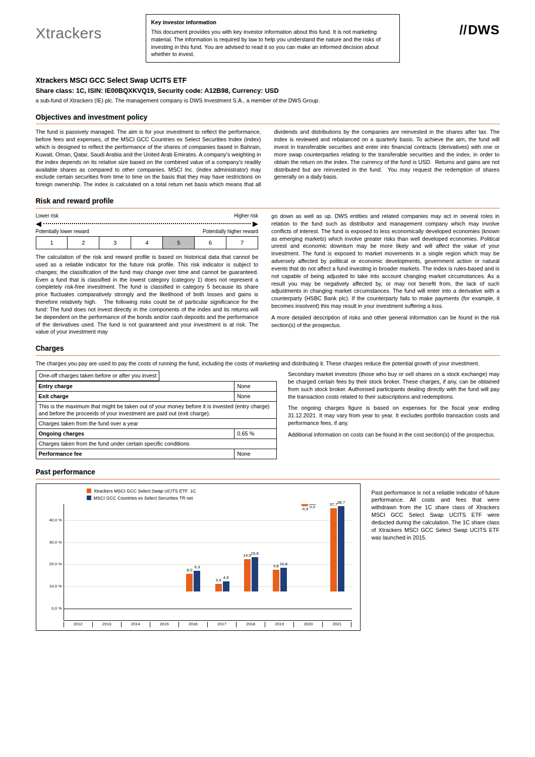Xtrackers
Key investor information
This document provides you with key investor information about this fund. It is not marketing material. The information is required by law to help you understand the nature and the risks of investing in this fund. You are advised to read it so you can make an informed decision about whether to invest.
//DWS
Xtrackers MSCI GCC Select Swap UCITS ETF
Share class: 1C, ISIN: IE00BQXKVQ19, Security code: A12B98, Currency: USD
a sub-fund of Xtrackers (IE) plc. The management company is DWS Investment S.A., a member of the DWS Group.
Objectives and investment policy
The fund is passively managed. The aim is for your investment to reflect the performance, before fees and expenses, of the MSCI GCC Countries ex Select Securities Index (index) which is designed to reflect the performance of the shares of companies based in Bahrain, Kuwait, Oman, Qatar, Saudi Arabia and the United Arab Emirates. A company's weighting in the index depends on its relative size based on the combined value of a company's readily available shares as compared to other companies. MSCI Inc. (index administrator) may exclude certain securities from time to time on the basis that they may have restrictions on foreign ownership. The index is calculated on a total return net basis which means that all dividends and distributions by the companies are reinvested in the shares after tax. The index is reviewed and rebalanced on a quarterly basis. To achieve the aim, the fund will invest in transferable securities and enter into financial contracts (derivatives) with one or more swap counterparties relating to the transferable securities and the index, in order to obtain the return on the index. The currency of the fund is USD. Returns and gains are not distributed but are reinvested in the fund. You may request the redemption of shares generally on a daily basis.
Risk and reward profile
Lower risk Higher risk
◀ ▶
Potentially lower reward Potentially higher reward
| 1 | 2 | 3 | 4 | 5 | 6 | 7 |
The calculation of the risk and reward profile is based on historical data that cannot be used as a reliable indicator for the future risk profile. This risk indicator is subject to changes; the classification of the fund may change over time and cannot be guaranteed. Even a fund that is classified in the lowest category (category 1) does not represent a completely risk-free investment. The fund is classified in category 5 because its share price fluctuates comparatively strongly and the likelihood of both losses and gains is therefore relatively high. The following risks could be of particular significance for the fund: The fund does not invest directly in the components of the index and its returns will be dependent on the performance of the bonds and/or cash deposits and the performance of the derivatives used. The fund is not guaranteed and your investment is at risk. The value of your investment may
go down as well as up. DWS entities and related companies may act in several roles in relation to the fund such as distributor and management company which may involve conflicts of interest. The fund is exposed to less economically developed economies (known as emerging markets) which involve greater risks than well developed economies. Political unrest and economic downturn may be more likely and will affect the value of your investment. The fund is exposed to market movements in a single region which may be adversely affected by political or economic developments, government action or natural events that do not affect a fund investing in broader markets. The index is rules-based and is not capable of being adjusted to take into account changing market circumstances. As a result you may be negatively affected by, or may not benefit from, the lack of such adjustments in changing market circumstances. The fund will enter into a derivative with a counterparty (HSBC Bank plc). If the counterparty fails to make payments (for example, it becomes insolvent) this may result in your investment suffering a loss.
A more detailed description of risks and other general information can be found in the risk section(s) of the prospectus.
Charges
The charges you pay are used to pay the costs of running the fund, including the costs of marketing and distributing it. These charges reduce the potential growth of your investment.
| One-off charges taken before or after you invest |
| Entry charge | None |
| Exit charge | None |
| This is the maximum that might be taken out of your money before it is invested (entry charge) and before the proceeds of your investment are paid out (exit charge). |
| Charges taken from the fund over a year |
| Ongoing charges | 0.65 % |
| Charges taken from the fund under certain specific conditions |
| Performance fee | None |
Secondary market investors (those who buy or sell shares on a stock exchange) may be charged certain fees by their stock broker. These charges, if any, can be obtained from such stock broker. Authorised participants dealing directly with the fund will pay the transaction costs related to their subscriptions and redemptions.
The ongoing charges figure is based on expenses for the fiscal year ending 31.12.2021. It may vary from year to year. It excludes portfolio transaction costs and performance fees, if any.
Additional information on costs can be found in the cost section(s) of the prospectus.
Past performance
Xtrackers MSCI GCC Select Swap UCITS ETF 1C
MSCI GCC Countries ex Select Securities TR net
40,0 %
30,0 %
20,0 %
10,0 %
0,0 %
8,0
9,3
3,4
4,5
14,5
15,6
9,8
10,8
-0,9
0,0
37,7
38,7
2012
2013
2014
2015
2016
2017
2018
2019
2020
2021
Past performance is not a reliable indicator of future performance. All costs and fees that were withdrawn from the 1C share class of Xtrackers MSCI GCC Select Swap UCITS ETF were deducted during the calculation. The 1C share class of Xtrackers MSCI GCC Select Swap UCITS ETF was launched in 2015.